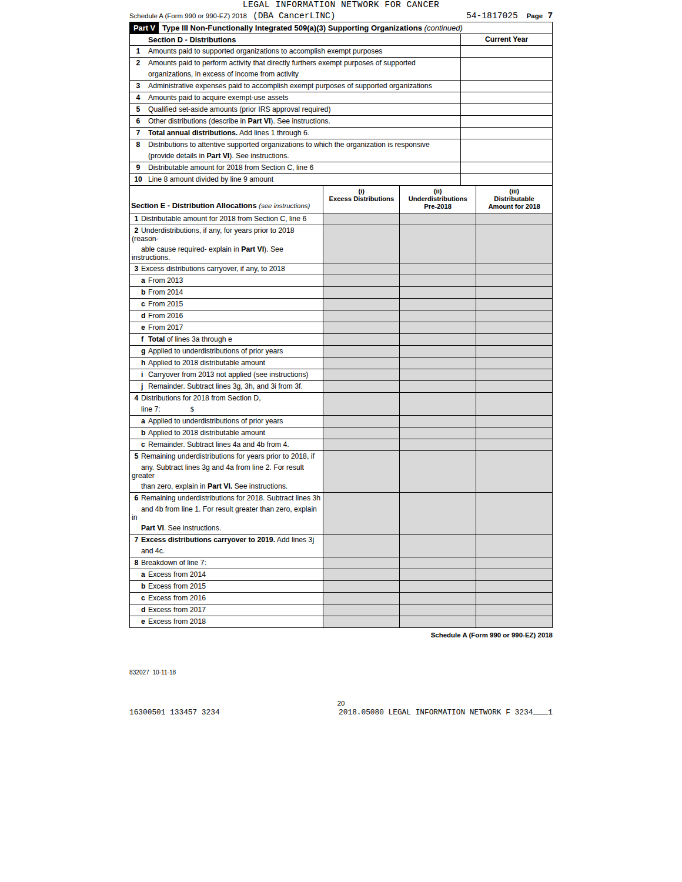LEGAL INFORMATION NETWORK FOR CANCER
Schedule A (Form 990 or 990-EZ) 2018(DBA CancerLINC)
54-1817025 Page 7
Part V
Type III Non-Functionally Integrated 509(a)(3) Supporting Organizations (continued)
| | Section D - Distributions | Current Year |
| 1 | Amounts paid to supported organizations to accomplish exempt purposes | |
| 2 | Amounts paid to perform activity that directly furthers exempt purposes of supported | |
| | organizations, in excess of income from activity | |
| 3 | Administrative expenses paid to accomplish exempt purposes of supported organizations | |
| 4 | Amounts paid to acquire exempt-use assets | |
| 5 | Qualified set-aside amounts (prior IRS approval required) | |
| 6 | Other distributions (describe in Part VI ). See instructions. | |
| 7 | Total annual distributions. Add lines 1 through 6. | |
| 8 | Distributions to attentive supported organizations to which the organization is responsive | |
| | (provide details in Part VI ). See instructions. | |
| 9 | Distributable amount for 2018 from Section C, line 6 | |
| 10 | Line 8 amount divided by line 9 amount | |
| Section E - Distribution Allocations (see instructions) | (i) Excess Distributions | (ii) Underdistributions Pre-2018 | (iii) Distributable Amount for 2018 |
| 1 Distributable amount for 2018 from Section C, line 6 | | | |
| 2 Underdistributions, if any, for years prior to 2018 (reason- | | | |
| able cause required- explain in Part VI ). See instructions. | | | |
| 3 Excess distributions carryover, if any, to 2018 | | | |
| a From 2013 | | | |
| b From 2014 | | | |
| c From 2015 | | | |
| d From 2016 | | | |
| e From 2017 | | | |
| f Total of lines 3a through e | | | |
| g Applied to underdistributions of prior years | | | |
| h Applied to 2018 distributable amount | | | |
| i Carryover from 2013 not applied (see instructions) | | | |
| j Remainder. Subtract lines 3g, 3h, and 3i from 3f. | | | |
| 4 Distributions for 2018 from Section D, | | | |
| line 7: $ | | | |
| a Applied to underdistributions of prior years | | | |
| b Applied to 2018 distributable amount | | | |
| c Remainder. Subtract lines 4a and 4b from 4. | | | |
| 5 Remaining underdistributions for years prior to 2018, if | | | |
| any. Subtract lines 3g and 4a from line 2. For result greater | | | |
| than zero, explain in Part VI. See instructions. | | | |
| 6 Remaining underdistributions for 2018. Subtract lines 3h | | | |
| and 4b from line 1. For result greater than zero, explain in | | | |
| Part VI . See instructions. | | | |
| 7 Excess distributions carryover to 2019. Add lines 3j | | | |
| and 4c. | | | |
| 8 Breakdown of line 7: | | | |
| a Excess from 2014 | | | |
| b Excess from 2015 | | | |
| c Excess from 2016 | | | |
| d Excess from 2017 | | | |
| e Excess from 2018 | | | |
Schedule A (Form 990 or 990-EZ) 2018
832027 10-11-18
20
16300501 133457 3234
2018.05080 LEGAL INFORMATION NETWORK F 3234 1